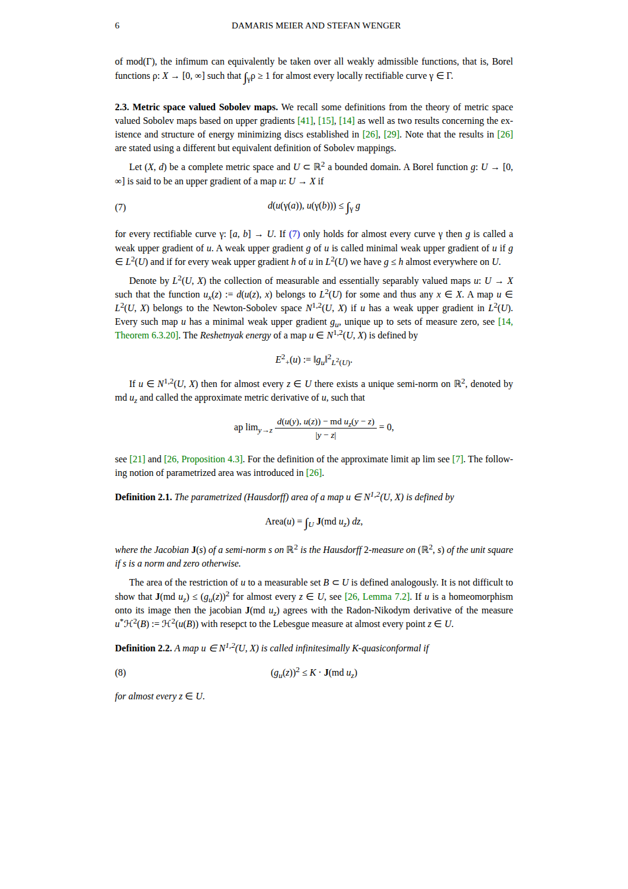6 DAMARIS MEIER AND STEFAN WENGER
of mod(Γ), the infimum can equivalently be taken over all weakly admissible functions, that is, Borel functions ρ: X → [0, ∞] such that ∫γρ ≥ 1 for almost every locally rectifiable curve γ ∈ Γ.
2.3. Metric space valued Sobolev maps. We recall some definitions from the theory of metric space valued Sobolev maps based on upper gradients [41], [15], [14] as well as two results concerning the existence and structure of energy minimizing discs established in [26], [29]. Note that the results in [26] are stated using a different but equivalent definition of Sobolev mappings.
Let (X, d) be a complete metric space and U ⊂ ℝ2 a bounded domain. A Borel function g: U → [0, ∞] is said to be an upper gradient of a map u: U → X if
(7) d(u(γ(a)), u(γ(b))) ≤ ∫γ g
for every rectifiable curve γ: [a, b] → U. If (7) only holds for almost every curve γ then g is called a weak upper gradient of u. A weak upper gradient g of u is called minimal weak upper gradient of u if g ∈ L2(U) and if for every weak upper gradient h of u in L2(U) we have g ≤ h almost everywhere on U.
Denote by L2(U, X) the collection of measurable and essentially separably valued maps u: U → X such that the function ux(z) := d(u(z), x) belongs to L2(U) for some and thus any x ∈ X. A map u ∈ L2(U, X) belongs to the Newton-Sobolev space N1,2(U, X) if u has a weak upper gradient in L2(U). Every such map u has a minimal weak upper gradient gu, unique up to sets of measure zero, see [14, Theorem 6.3.20]. The Reshetnyak energy of a map u ∈ N1,2(U, X) is defined by
E2+(u) := ‖gu‖2L2(U).
If u ∈ N1,2(U, X) then for almost every z ∈ U there exists a unique semi-norm on ℝ2, denoted by md uz and called the approximate metric derivative of u, such that
ap limy→z d(u(y), u(z)) − md uz(y − z)|y − z| = 0,
see [21] and [26, Proposition 4.3]. For the definition of the approximate limit ap lim see [7]. The following notion of parametrized area was introduced in [26].
Definition 2.1. The parametrized (Hausdorff) area of a map u ∈ N1,2(U, X) is defined by
Area(u) = ∫U J(md uz) dz,
where the Jacobian J(s) of a semi-norm s on ℝ2 is the Hausdorff 2-measure on (ℝ2, s) of the unit square if s is a norm and zero otherwise.
The area of the restriction of u to a measurable set B ⊂ U is defined analogously. It is not difficult to show that J(md uz) ≤ (gu(z))2 for almost every z ∈ U, see [26, Lemma 7.2]. If u is a homeomorphism onto its image then the jacobian J(md uz) agrees with the Radon-Nikodym derivative of the measure u*ℋ2(B) := ℋ2(u(B)) with resepct to the Lebesgue measure at almost every point z ∈ U.
Definition 2.2. A map u ∈ N1,2(U, X) is called infinitesimally K-quasiconformal if
(8) (gu(z))2 ≤ K · J(md uz)
for almost every z ∈ U.